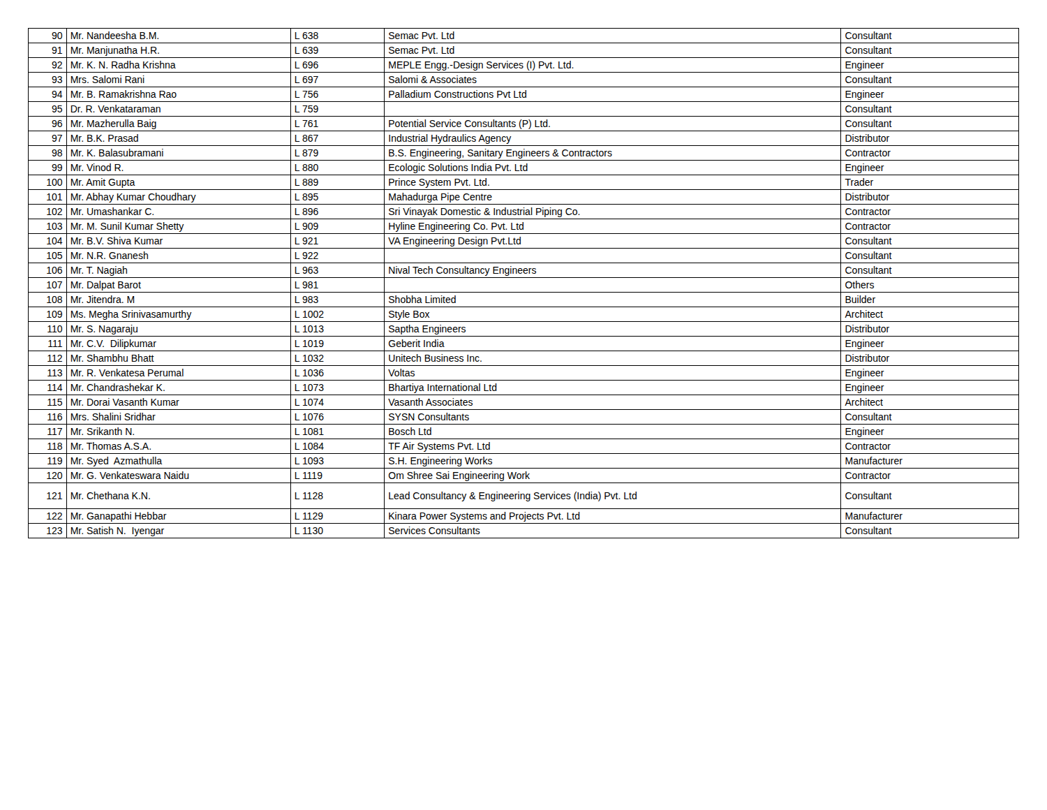| 90 | Mr. Nandeesha B.M. | L 638 | Semac Pvt. Ltd | Consultant |
| 91 | Mr. Manjunatha H.R. | L 639 | Semac Pvt. Ltd | Consultant |
| 92 | Mr. K. N. Radha Krishna | L 696 | MEPLE Engg.-Design Services (I) Pvt. Ltd. | Engineer |
| 93 | Mrs. Salomi Rani | L 697 | Salomi & Associates | Consultant |
| 94 | Mr. B. Ramakrishna Rao | L 756 | Palladium Constructions Pvt Ltd | Engineer |
| 95 | Dr. R. Venkataraman | L 759 | | Consultant |
| 96 | Mr. Mazherulla Baig | L 761 | Potential Service Consultants (P) Ltd. | Consultant |
| 97 | Mr. B.K. Prasad | L 867 | Industrial Hydraulics Agency | Distributor |
| 98 | Mr. K. Balasubramani | L 879 | B.S. Engineering, Sanitary Engineers & Contractors | Contractor |
| 99 | Mr. Vinod R. | L 880 | Ecologic Solutions India Pvt. Ltd | Engineer |
| 100 | Mr. Amit Gupta | L 889 | Prince System Pvt. Ltd. | Trader |
| 101 | Mr. Abhay Kumar Choudhary | L 895 | Mahadurga Pipe Centre | Distributor |
| 102 | Mr. Umashankar C. | L 896 | Sri Vinayak Domestic & Industrial Piping Co. | Contractor |
| 103 | Mr. M. Sunil Kumar Shetty | L 909 | Hyline Engineering Co. Pvt. Ltd | Contractor |
| 104 | Mr. B.V. Shiva Kumar | L 921 | VA Engineering Design Pvt.Ltd | Consultant |
| 105 | Mr. N.R. Gnanesh | L 922 | | Consultant |
| 106 | Mr. T. Nagiah | L 963 | Nival Tech Consultancy Engineers | Consultant |
| 107 | Mr. Dalpat Barot | L 981 | | Others |
| 108 | Mr. Jitendra. M | L 983 | Shobha Limited | Builder |
| 109 | Ms. Megha Srinivasamurthy | L 1002 | Style Box | Architect |
| 110 | Mr. S. Nagaraju | L 1013 | Saptha Engineers | Distributor |
| 111 | Mr. C.V. Dilipkumar | L 1019 | Geberit India | Engineer |
| 112 | Mr. Shambhu Bhatt | L 1032 | Unitech Business Inc. | Distributor |
| 113 | Mr. R. Venkatesa Perumal | L 1036 | Voltas | Engineer |
| 114 | Mr. Chandrashekar K. | L 1073 | Bhartiya International Ltd | Engineer |
| 115 | Mr. Dorai Vasanth Kumar | L 1074 | Vasanth Associates | Architect |
| 116 | Mrs. Shalini Sridhar | L 1076 | SYSN Consultants | Consultant |
| 117 | Mr. Srikanth N. | L 1081 | Bosch Ltd | Engineer |
| 118 | Mr. Thomas A.S.A. | L 1084 | TF Air Systems Pvt. Ltd | Contractor |
| 119 | Mr. Syed Azmathulla | L 1093 | S.H. Engineering Works | Manufacturer |
| 120 | Mr. G. Venkateswara Naidu | L 1119 | Om Shree Sai Engineering Work | Contractor |
| 121 | Mr. Chethana K.N. | L 1128 | Lead Consultancy & Engineering Services (India) Pvt. Ltd | Consultant |
| 122 | Mr. Ganapathi Hebbar | L 1129 | Kinara Power Systems and Projects Pvt. Ltd | Manufacturer |
| 123 | Mr. Satish N. Iyengar | L 1130 | Services Consultants | Consultant |